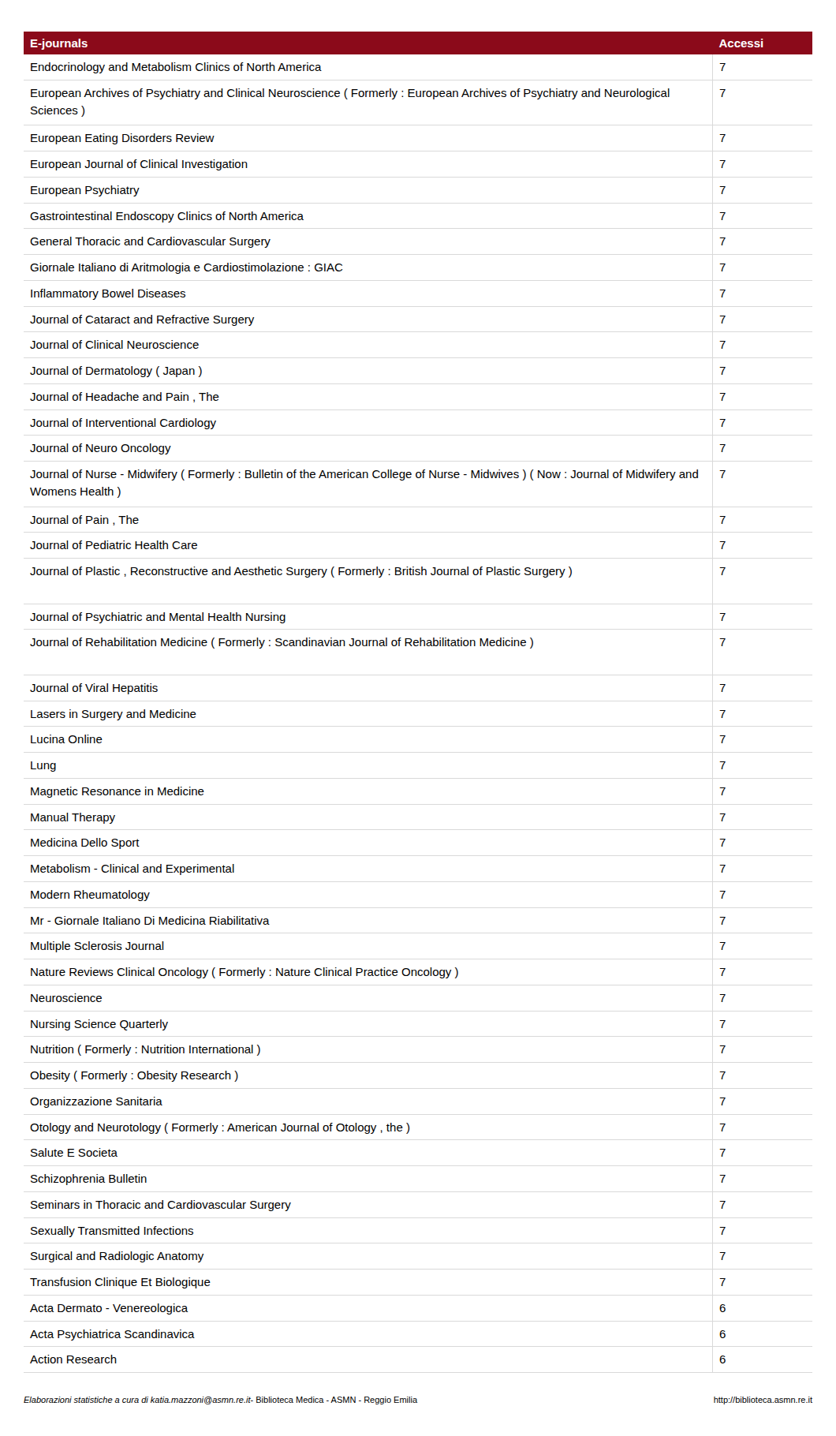| E-journals | Accessi |
| --- | --- |
| Endocrinology and Metabolism Clinics of North America | 7 |
| European Archives of Psychiatry and Clinical Neuroscience ( Formerly : European Archives of Psychiatry and Neurological Sciences ) | 7 |
| European Eating Disorders Review | 7 |
| European Journal of Clinical Investigation | 7 |
| European Psychiatry | 7 |
| Gastrointestinal Endoscopy Clinics of North America | 7 |
| General Thoracic and Cardiovascular Surgery | 7 |
| Giornale Italiano di Aritmologia e Cardiostimolazione : GIAC | 7 |
| Inflammatory Bowel Diseases | 7 |
| Journal of Cataract and Refractive Surgery | 7 |
| Journal of Clinical Neuroscience | 7 |
| Journal of Dermatology ( Japan ) | 7 |
| Journal of Headache and Pain , The | 7 |
| Journal of Interventional Cardiology | 7 |
| Journal of Neuro Oncology | 7 |
| Journal of Nurse - Midwifery ( Formerly : Bulletin of the American College of Nurse - Midwives ) ( Now : Journal of Midwifery and Womens Health ) | 7 |
| Journal of Pain , The | 7 |
| Journal of Pediatric Health Care | 7 |
| Journal of Plastic , Reconstructive and Aesthetic Surgery ( Formerly : British Journal of Plastic Surgery ) | 7 |
| Journal of Psychiatric and Mental Health Nursing | 7 |
| Journal of Rehabilitation Medicine ( Formerly : Scandinavian Journal of Rehabilitation Medicine ) | 7 |
| Journal of Viral Hepatitis | 7 |
| Lasers in Surgery and Medicine | 7 |
| Lucina Online | 7 |
| Lung | 7 |
| Magnetic Resonance in Medicine | 7 |
| Manual Therapy | 7 |
| Medicina Dello Sport | 7 |
| Metabolism - Clinical and Experimental | 7 |
| Modern Rheumatology | 7 |
| Mr - Giornale Italiano Di Medicina Riabilitativa | 7 |
| Multiple Sclerosis Journal | 7 |
| Nature Reviews Clinical Oncology ( Formerly : Nature Clinical Practice Oncology ) | 7 |
| Neuroscience | 7 |
| Nursing Science Quarterly | 7 |
| Nutrition ( Formerly : Nutrition International ) | 7 |
| Obesity ( Formerly : Obesity Research ) | 7 |
| Organizzazione Sanitaria | 7 |
| Otology and Neurotology ( Formerly : American Journal of Otology , the ) | 7 |
| Salute E Societa | 7 |
| Schizophrenia Bulletin | 7 |
| Seminars in Thoracic and Cardiovascular Surgery | 7 |
| Sexually Transmitted Infections | 7 |
| Surgical and Radiologic Anatomy | 7 |
| Transfusion Clinique Et Biologique | 7 |
| Acta Dermato - Venereologica | 6 |
| Acta Psychiatrica Scandinavica | 6 |
| Action Research | 6 |
Elaborazioni statistiche a cura di katia.mazzoni@asmn.re.it- Biblioteca Medica - ASMN - Reggio Emilia
http://biblioteca.asmn.re.it